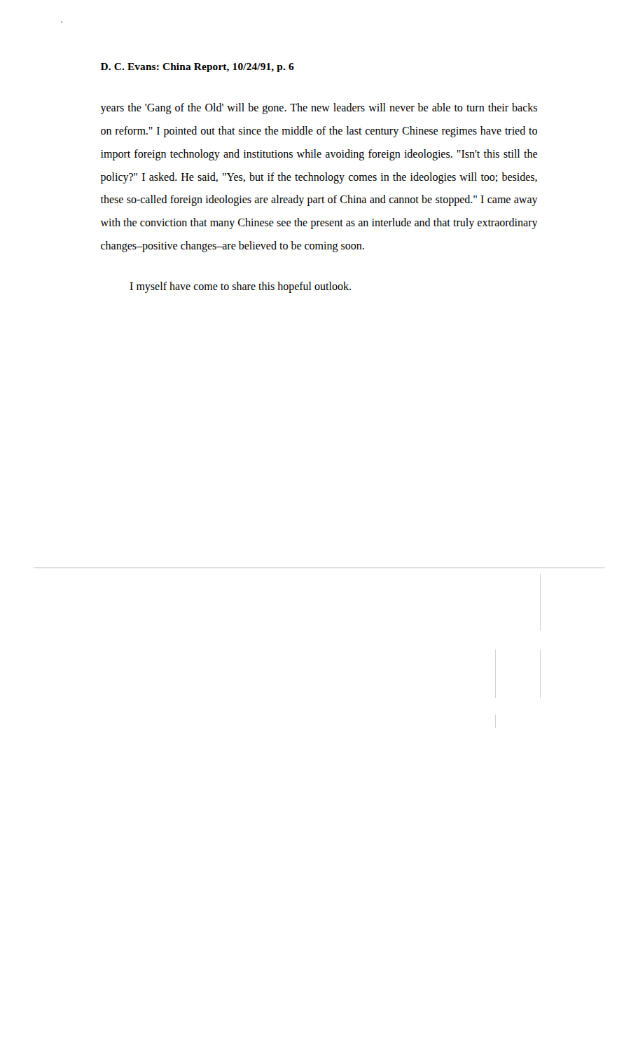'
D. C. Evans: China Report, 10/24/91, p. 6
years the 'Gang of the Old' will be gone. The new leaders will never be able to turn their backs on reform." I pointed out that since the middle of the last century Chinese regimes have tried to import foreign technology and institutions while avoiding foreign ideologies. "Isn't this still the policy?" I asked. He said, "Yes, but if the technology comes in the ideologies will too; besides, these so-called foreign ideologies are already part of China and cannot be stopped." I came away with the conviction that many Chinese see the present as an interlude and that truly extraordinary changes–positive changes–are believed to be coming soon.
I myself have come to share this hopeful outlook.